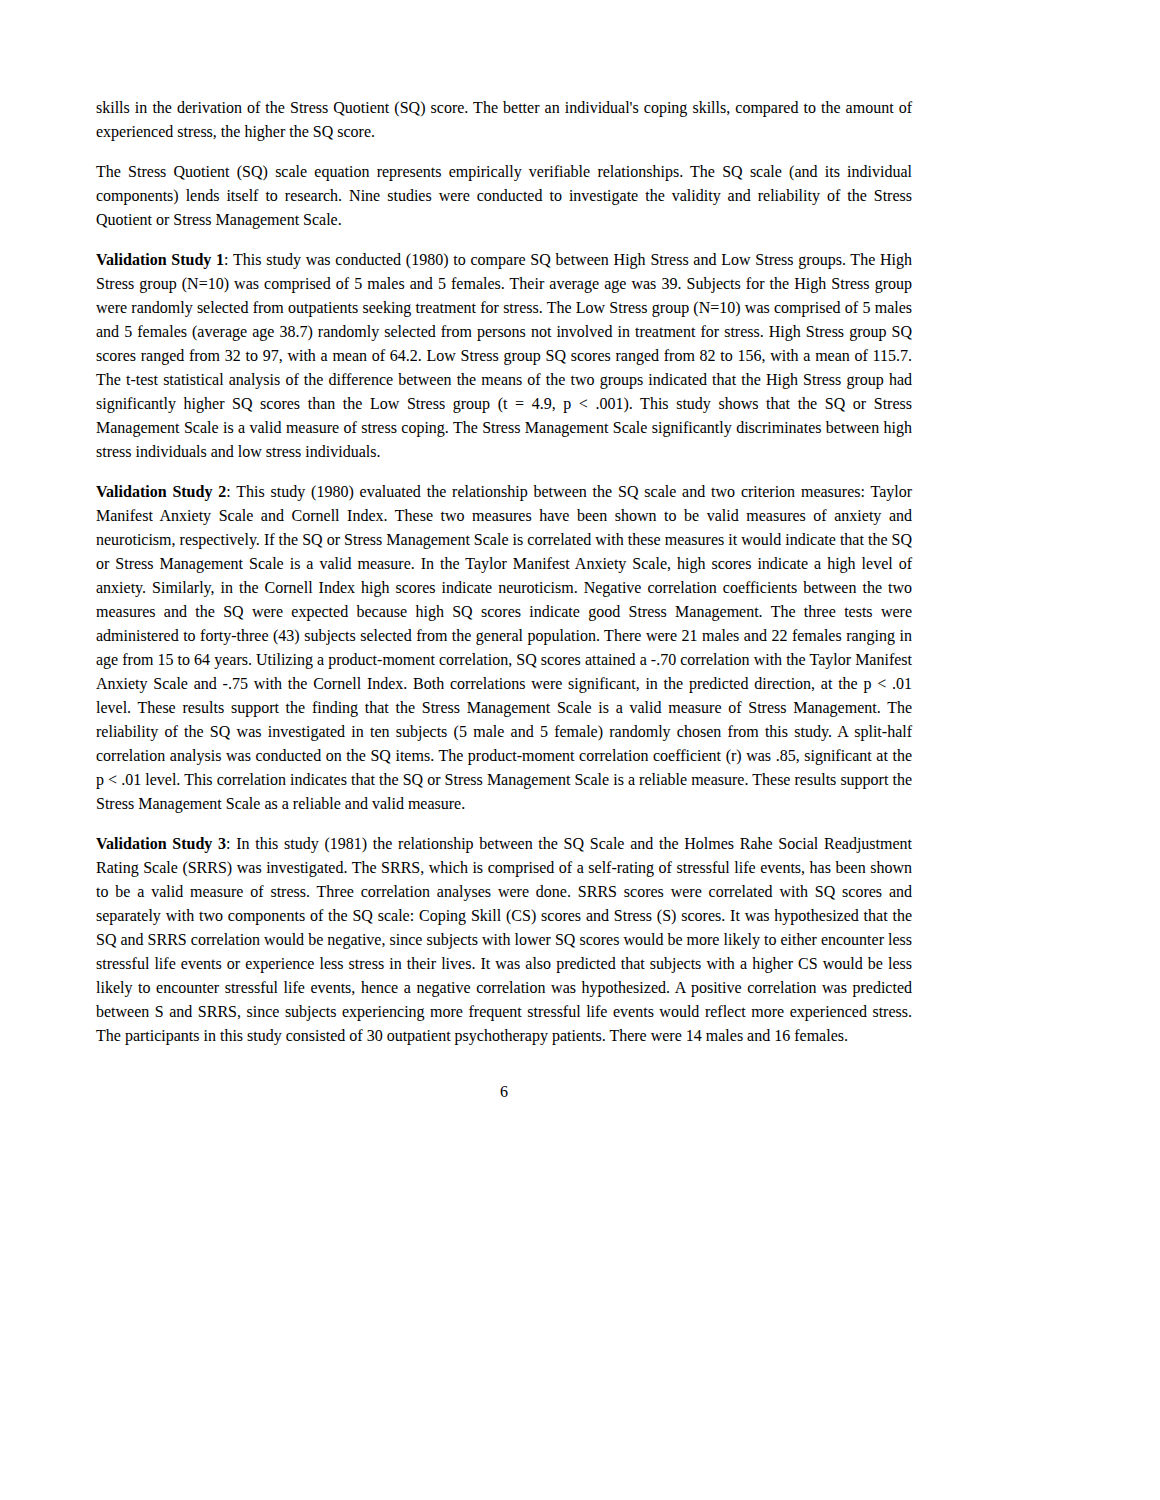skills in the derivation of the Stress Quotient (SQ) score. The better an individual's coping skills, compared to the amount of experienced stress, the higher the SQ score.
The Stress Quotient (SQ) scale equation represents empirically verifiable relationships. The SQ scale (and its individual components) lends itself to research. Nine studies were conducted to investigate the validity and reliability of the Stress Quotient or Stress Management Scale.
Validation Study 1: This study was conducted (1980) to compare SQ between High Stress and Low Stress groups. The High Stress group (N=10) was comprised of 5 males and 5 females. Their average age was 39. Subjects for the High Stress group were randomly selected from outpatients seeking treatment for stress. The Low Stress group (N=10) was comprised of 5 males and 5 females (average age 38.7) randomly selected from persons not involved in treatment for stress. High Stress group SQ scores ranged from 32 to 97, with a mean of 64.2. Low Stress group SQ scores ranged from 82 to 156, with a mean of 115.7. The t-test statistical analysis of the difference between the means of the two groups indicated that the High Stress group had significantly higher SQ scores than the Low Stress group (t = 4.9, p < .001). This study shows that the SQ or Stress Management Scale is a valid measure of stress coping. The Stress Management Scale significantly discriminates between high stress individuals and low stress individuals.
Validation Study 2: This study (1980) evaluated the relationship between the SQ scale and two criterion measures: Taylor Manifest Anxiety Scale and Cornell Index. These two measures have been shown to be valid measures of anxiety and neuroticism, respectively. If the SQ or Stress Management Scale is correlated with these measures it would indicate that the SQ or Stress Management Scale is a valid measure. In the Taylor Manifest Anxiety Scale, high scores indicate a high level of anxiety. Similarly, in the Cornell Index high scores indicate neuroticism. Negative correlation coefficients between the two measures and the SQ were expected because high SQ scores indicate good Stress Management. The three tests were administered to forty-three (43) subjects selected from the general population. There were 21 males and 22 females ranging in age from 15 to 64 years. Utilizing a product-moment correlation, SQ scores attained a -.70 correlation with the Taylor Manifest Anxiety Scale and -.75 with the Cornell Index. Both correlations were significant, in the predicted direction, at the p < .01 level. These results support the finding that the Stress Management Scale is a valid measure of Stress Management. The reliability of the SQ was investigated in ten subjects (5 male and 5 female) randomly chosen from this study. A split-half correlation analysis was conducted on the SQ items. The product-moment correlation coefficient (r) was .85, significant at the p < .01 level. This correlation indicates that the SQ or Stress Management Scale is a reliable measure. These results support the Stress Management Scale as a reliable and valid measure.
Validation Study 3: In this study (1981) the relationship between the SQ Scale and the Holmes Rahe Social Readjustment Rating Scale (SRRS) was investigated. The SRRS, which is comprised of a self-rating of stressful life events, has been shown to be a valid measure of stress. Three correlation analyses were done. SRRS scores were correlated with SQ scores and separately with two components of the SQ scale: Coping Skill (CS) scores and Stress (S) scores. It was hypothesized that the SQ and SRRS correlation would be negative, since subjects with lower SQ scores would be more likely to either encounter less stressful life events or experience less stress in their lives. It was also predicted that subjects with a higher CS would be less likely to encounter stressful life events, hence a negative correlation was hypothesized. A positive correlation was predicted between S and SRRS, since subjects experiencing more frequent stressful life events would reflect more experienced stress. The participants in this study consisted of 30 outpatient psychotherapy patients. There were 14 males and 16 females.
6